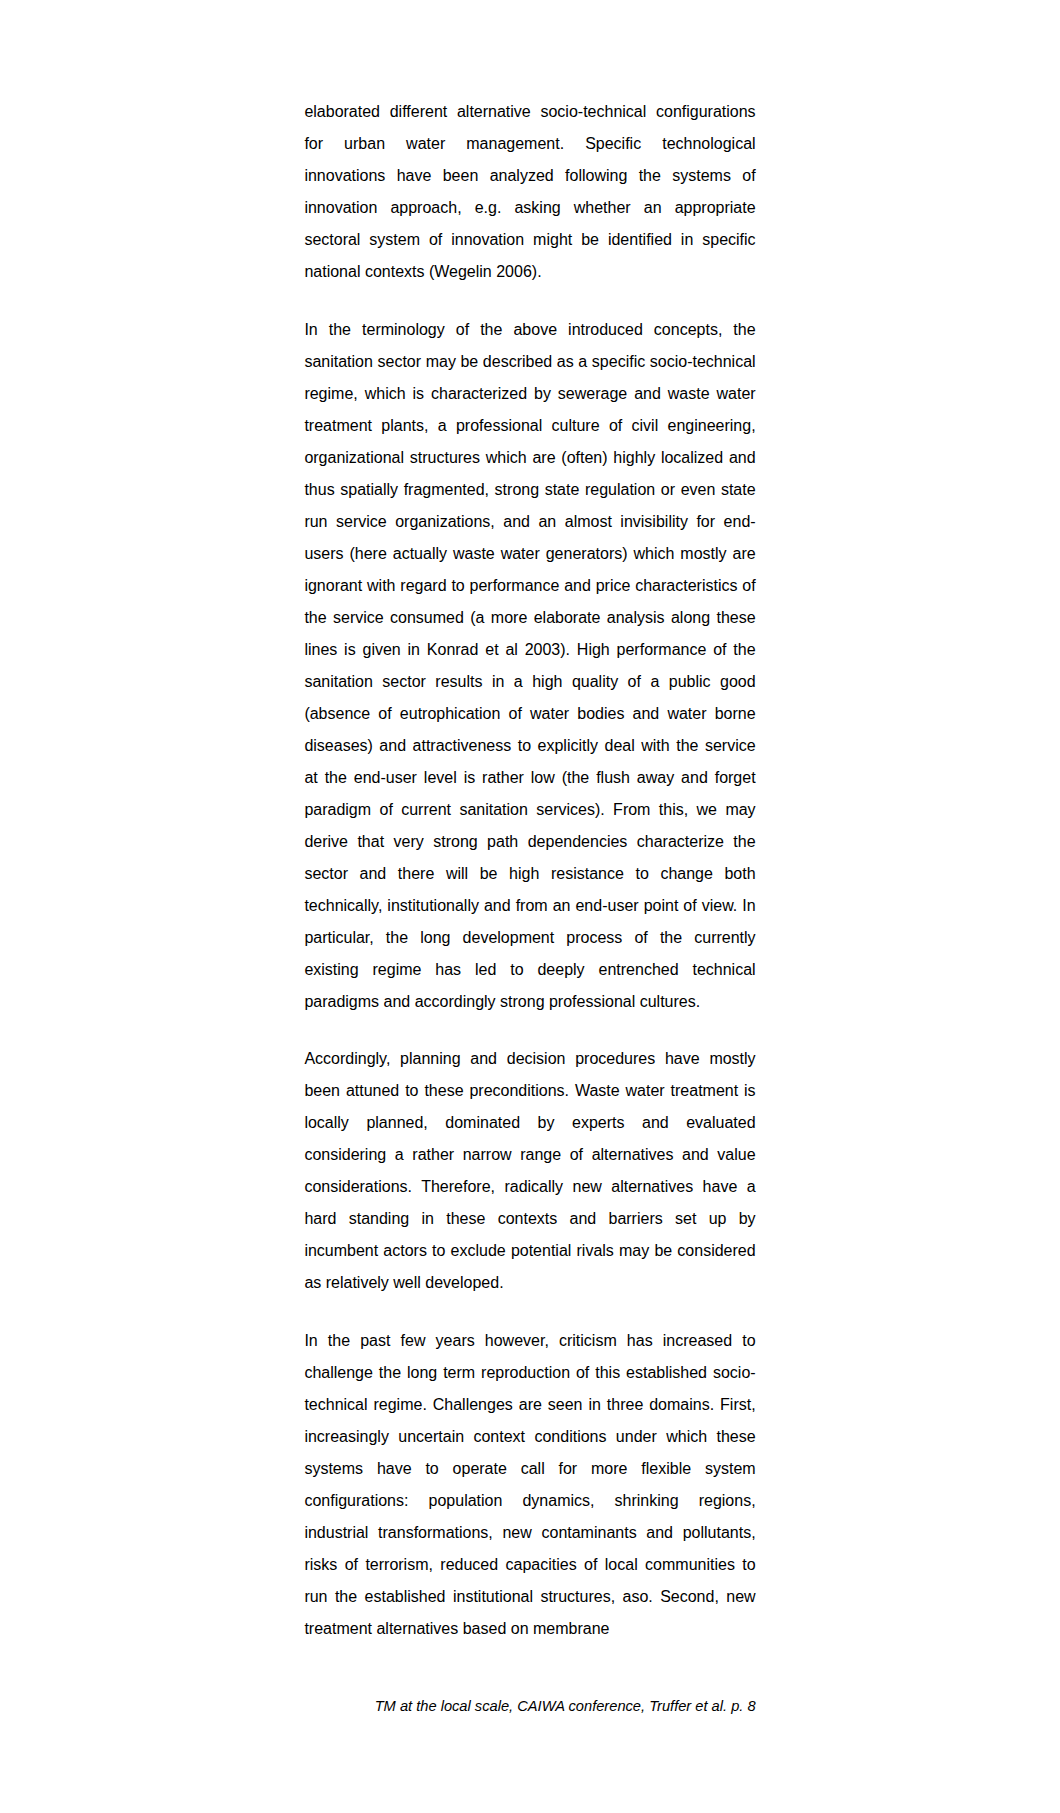elaborated different alternative socio-technical configurations for urban water management. Specific technological innovations have been analyzed following the systems of innovation approach, e.g. asking whether an appropriate sectoral system of innovation might be identified in specific national contexts (Wegelin 2006).
In the terminology of the above introduced concepts, the sanitation sector may be described as a specific socio-technical regime, which is characterized by sewerage and waste water treatment plants, a professional culture of civil engineering, organizational structures which are (often) highly localized and thus spatially fragmented, strong state regulation or even state run service organizations, and an almost invisibility for end-users (here actually waste water generators) which mostly are ignorant with regard to performance and price characteristics of the service consumed (a more elaborate analysis along these lines is given in Konrad et al 2003). High performance of the sanitation sector results in a high quality of a public good (absence of eutrophication of water bodies and water borne diseases) and attractiveness to explicitly deal with the service at the end-user level is rather low (the flush away and forget paradigm of current sanitation services). From this, we may derive that very strong path dependencies characterize the sector and there will be high resistance to change both technically, institutionally and from an end-user point of view. In particular, the long development process of the currently existing regime has led to deeply entrenched technical paradigms and accordingly strong professional cultures.
Accordingly, planning and decision procedures have mostly been attuned to these preconditions. Waste water treatment is locally planned, dominated by experts and evaluated considering a rather narrow range of alternatives and value considerations. Therefore, radically new alternatives have a hard standing in these contexts and barriers set up by incumbent actors to exclude potential rivals may be considered as relatively well developed.
In the past few years however, criticism has increased to challenge the long term reproduction of this established socio-technical regime. Challenges are seen in three domains. First, increasingly uncertain context conditions under which these systems have to operate call for more flexible system configurations: population dynamics, shrinking regions, industrial transformations, new contaminants and pollutants, risks of terrorism, reduced capacities of local communities to run the established institutional structures, aso. Second, new treatment alternatives based on membrane
TM at the local scale, CAIWA conference, Truffer et al. p. 8